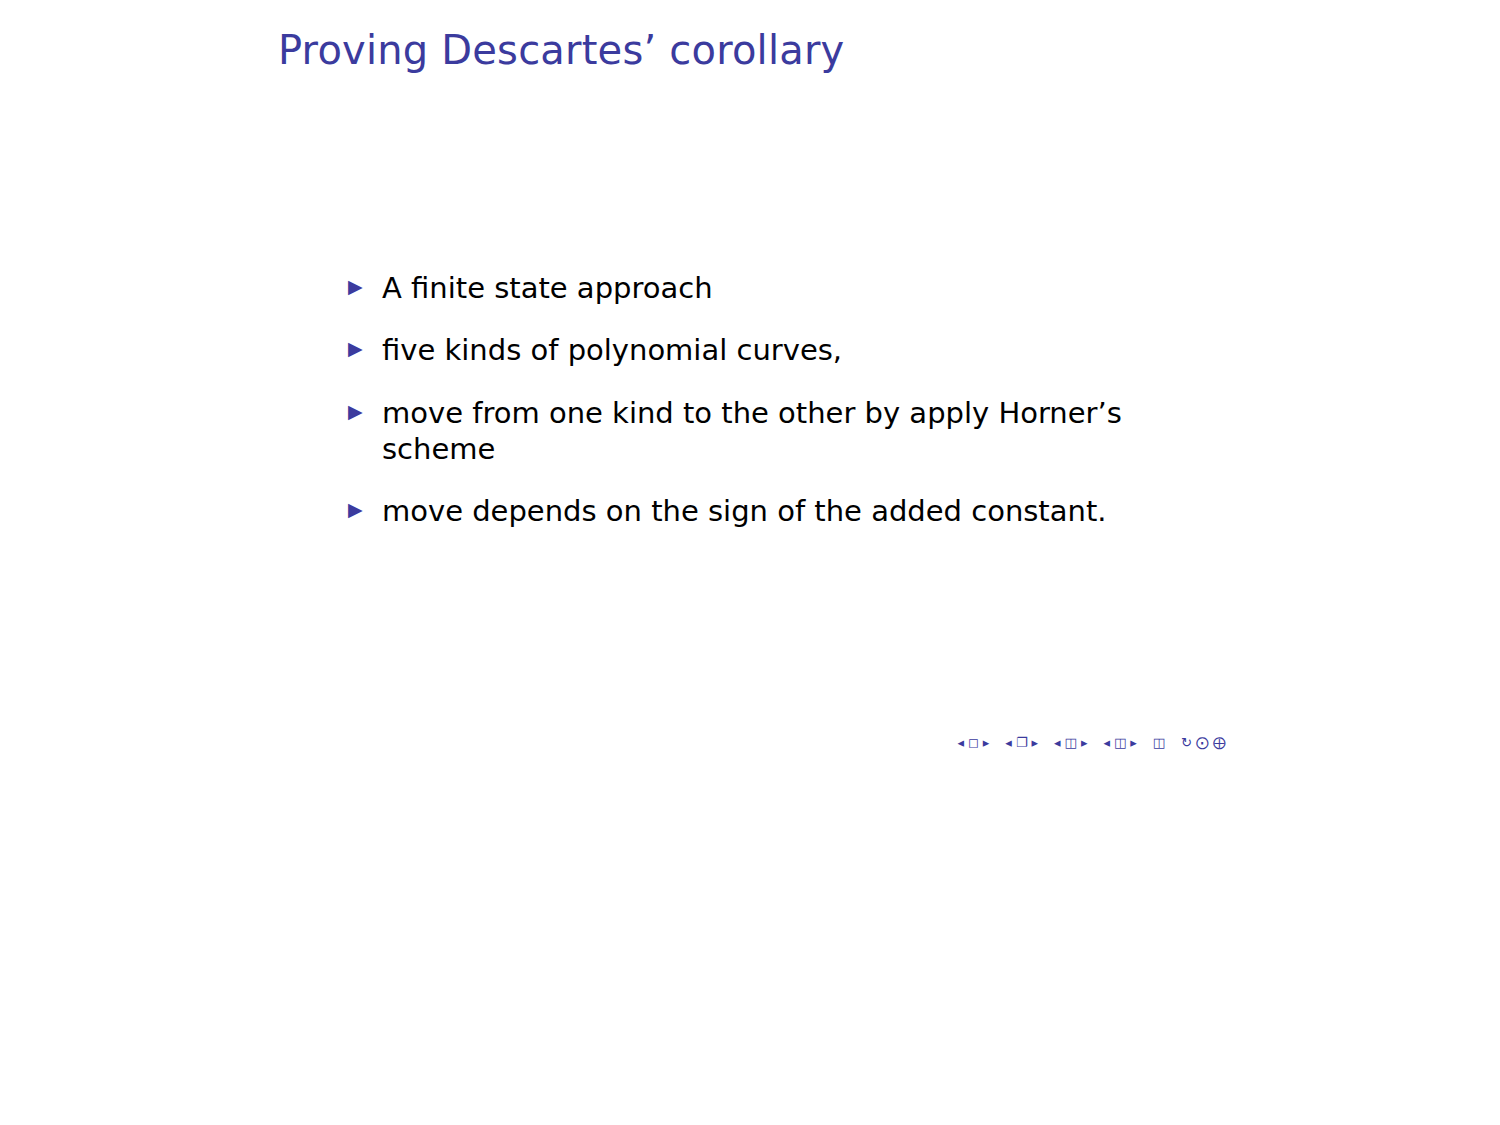Proving Descartes’ corollary
A finite state approach
five kinds of polynomial curves,
move from one kind to the other by apply Horner’s scheme
move depends on the sign of the added constant.
◂◻▸ ◂❐▸ ◂◫▸ ◂◫▸ ◫ ↻⨀⨁